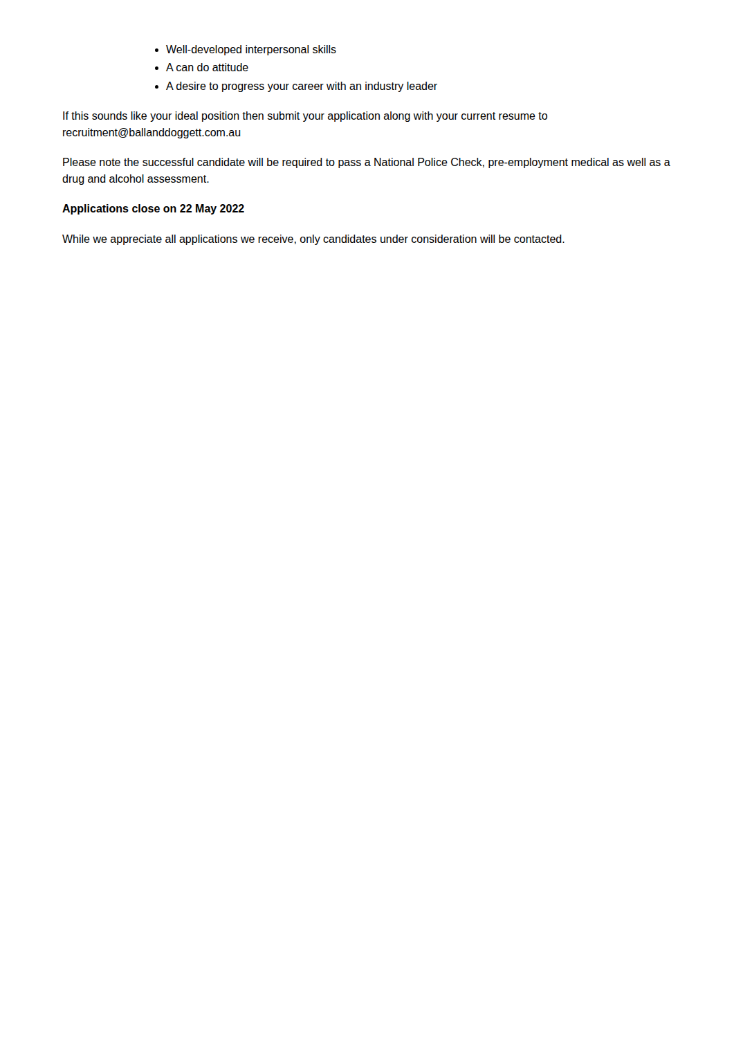Well-developed interpersonal skills
A can do attitude
A desire to progress your career with an industry leader
If this sounds like your ideal position then submit your application along with your current resume to recruitment@ballanddoggett.com.au
Please note the successful candidate will be required to pass a National Police Check, pre-employment medical as well as a drug and alcohol assessment.
Applications close on 22 May 2022
While we appreciate all applications we receive, only candidates under consideration will be contacted.